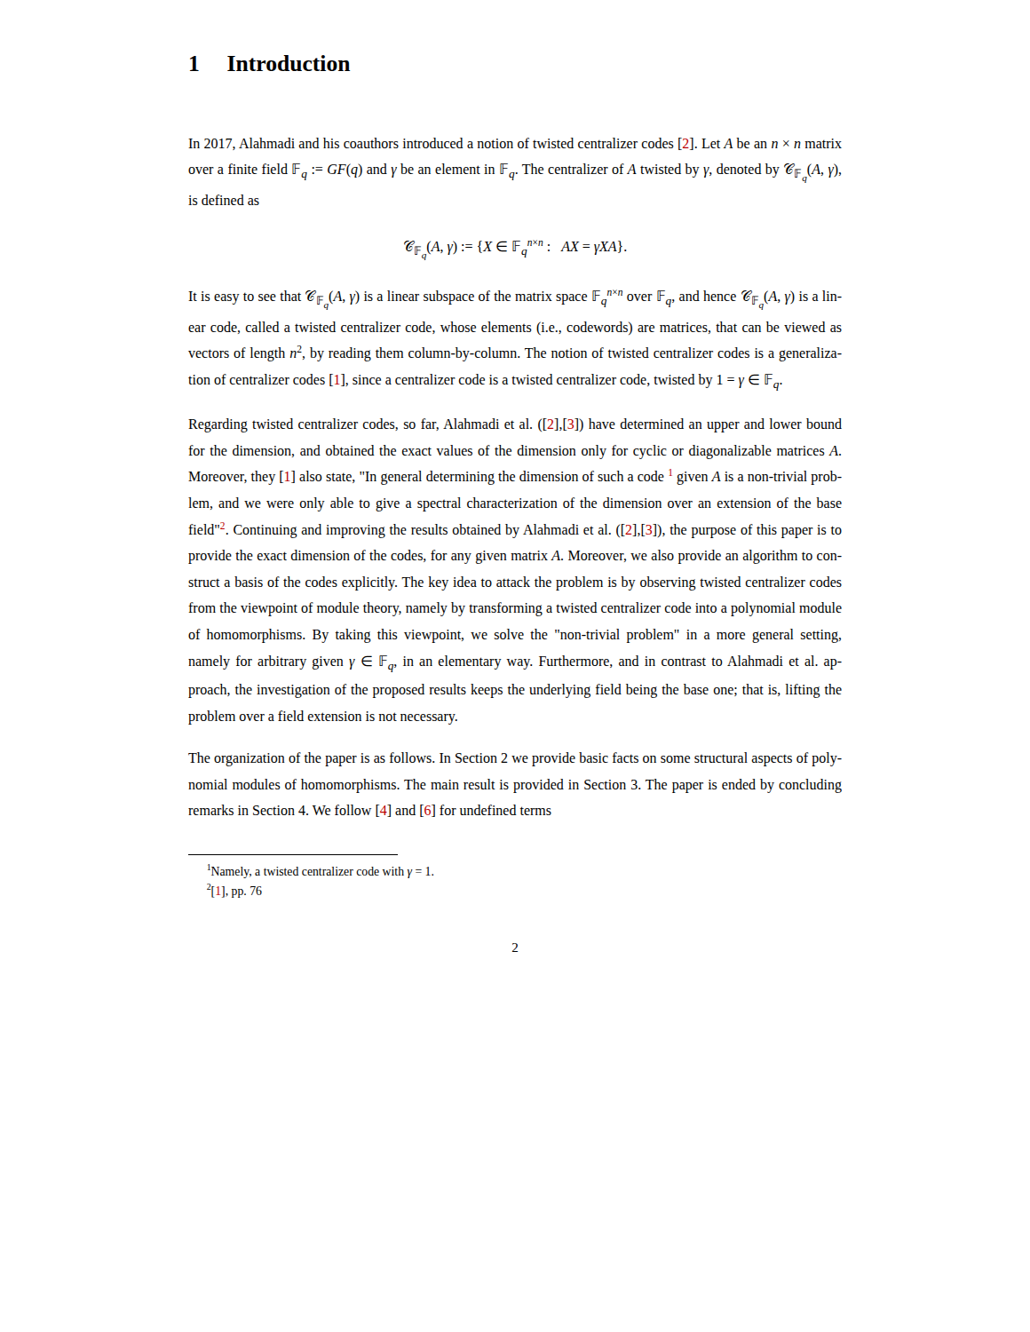1 Introduction
In 2017, Alahmadi and his coauthors introduced a notion of twisted centralizer codes [2]. Let A be an n × n matrix over a finite field 𝔽q := GF(q) and γ be an element in 𝔽q. The centralizer of A twisted by γ, denoted by 𝒞𝔽q(A, γ), is defined as
𝒞𝔽q(A, γ) := {X ∈ 𝔽qn×n : AX = γXA}.
It is easy to see that 𝒞𝔽q(A, γ) is a linear subspace of the matrix space 𝔽qn×n over 𝔽q, and hence 𝒞𝔽q(A, γ) is a linear code, called a twisted centralizer code, whose elements (i.e., codewords) are matrices, that can be viewed as vectors of length n2, by reading them column-by-column. The notion of twisted centralizer codes is a generalization of centralizer codes [1], since a centralizer code is a twisted centralizer code, twisted by 1 = γ ∈ 𝔽q.
Regarding twisted centralizer codes, so far, Alahmadi et al. ([2],[3]) have determined an upper and lower bound for the dimension, and obtained the exact values of the dimension only for cyclic or diagonalizable matrices A. Moreover, they [1] also state, "In general determining the dimension of such a code 1 given A is a non-trivial problem, and we were only able to give a spectral characterization of the dimension over an extension of the base field"2. Continuing and improving the results obtained by Alahmadi et al. ([2],[3]), the purpose of this paper is to provide the exact dimension of the codes, for any given matrix A. Moreover, we also provide an algorithm to construct a basis of the codes explicitly. The key idea to attack the problem is by observing twisted centralizer codes from the viewpoint of module theory, namely by transforming a twisted centralizer code into a polynomial module of homomorphisms. By taking this viewpoint, we solve the "non-trivial problem" in a more general setting, namely for arbitrary given γ ∈ 𝔽q, in an elementary way. Furthermore, and in contrast to Alahmadi et al. approach, the investigation of the proposed results keeps the underlying field being the base one; that is, lifting the problem over a field extension is not necessary.
The organization of the paper is as follows. In Section 2 we provide basic facts on some structural aspects of polynomial modules of homomorphisms. The main result is provided in Section 3. The paper is ended by concluding remarks in Section 4. We follow [4] and [6] for undefined terms
1Namely, a twisted centralizer code with γ = 1.
2[1], pp. 76
2